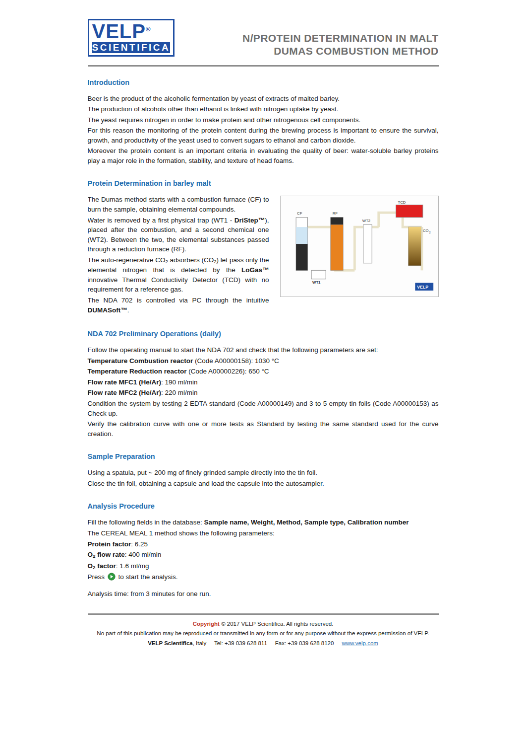VELP® SCIENTIFICA
N/PROTEIN DETERMINATION IN MALT
DUMAS COMBUSTION METHOD
Introduction
Beer is the product of the alcoholic fermentation by yeast of extracts of malted barley.
The production of alcohols other than ethanol is linked with nitrogen uptake by yeast.
The yeast requires nitrogen in order to make protein and other nitrogenous cell components.
For this reason the monitoring of the protein content during the brewing process is important to ensure the survival, growth, and productivity of the yeast used to convert sugars to ethanol and carbon dioxide.
Moreover the protein content is an important criteria in evaluating the quality of beer: water-soluble barley proteins play a major role in the formation, stability, and texture of head foams.
Protein Determination in barley malt
CF WT1 RF WT2 TCD CO 2 VELP
The Dumas method starts with a combustion furnace (CF) to burn the sample, obtaining elemental compounds.
Water is removed by a first physical trap (WT1 - DriStep™), placed after the combustion, and a second chemical one (WT2). Between the two, the elemental substances passed through a reduction furnace (RF).
The auto-regenerative CO2 adsorbers (CO2) let pass only the elemental nitrogen that is detected by the LoGas™ innovative Thermal Conductivity Detector (TCD) with no requirement for a reference gas.
The NDA 702 is controlled via PC through the intuitive DUMASoft™.
NDA 702 Preliminary Operations (daily)
Follow the operating manual to start the NDA 702 and check that the following parameters are set:
Temperature Combustion reactor (Code A00000158): 1030 °C
Temperature Reduction reactor (Code A00000226): 650 °C
Flow rate MFC1 (He/Ar): 190 ml/min
Flow rate MFC2 (He/Ar): 220 ml/min
Condition the system by testing 2 EDTA standard (Code A00000149) and 3 to 5 empty tin foils (Code A00000153) as Check up.
Verify the calibration curve with one or more tests as Standard by testing the same standard used for the curve creation.
Sample Preparation
Using a spatula, put ~ 200 mg of finely grinded sample directly into the tin foil.
Close the tin foil, obtaining a capsule and load the capsule into the autosampler.
Analysis Procedure
Fill the following fields in the database: Sample name, Weight, Method, Sample type, Calibration number
The CEREAL MEAL 1 method shows the following parameters:
Protein factor: 6.25
O2 flow rate: 400 ml/min
O2 factor: 1.6 ml/mg
Press to start the analysis.
Analysis time: from 3 minutes for one run.
Copyright © 2017 VELP Scientifica. All rights reserved.
No part of this publication may be reproduced or transmitted in any form or for any purpose without the express permission of VELP.
VELP Scientifica, Italy Tel: +39 039 628 811 Fax: +39 039 628 8120 www.velp.com